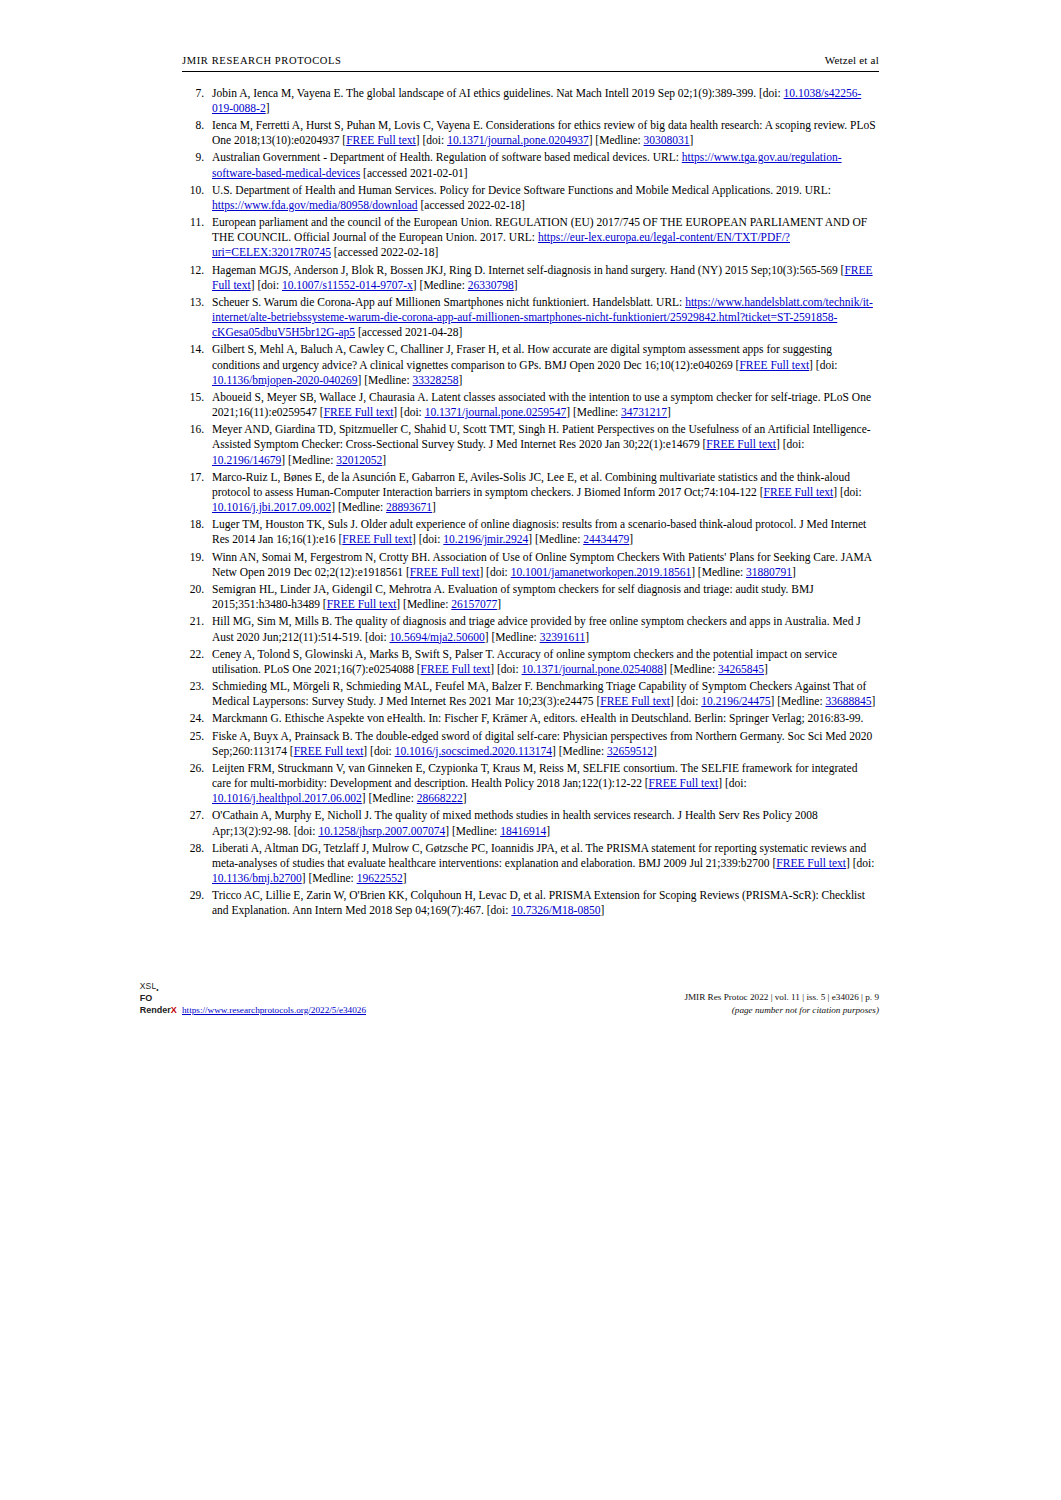JMIR Research Protocols Wetzel et al
7. Jobin A, Ienca M, Vayena E. The global landscape of AI ethics guidelines. Nat Mach Intell 2019 Sep 02;1(9):389-399. [doi: 10.1038/s42256-019-0088-2]
8. Ienca M, Ferretti A, Hurst S, Puhan M, Lovis C, Vayena E. Considerations for ethics review of big data health research: A scoping review. PLoS One 2018;13(10):e0204937 [FREE Full text] [doi: 10.1371/journal.pone.0204937] [Medline: 30308031]
9. Australian Government - Department of Health. Regulation of software based medical devices. URL: https://www.tga.gov.au/regulation-software-based-medical-devices [accessed 2021-02-01]
10. U.S. Department of Health and Human Services. Policy for Device Software Functions and Mobile Medical Applications. 2019. URL: https://www.fda.gov/media/80958/download [accessed 2022-02-18]
11. European parliament and the council of the European Union. REGULATION (EU) 2017/745 OF THE EUROPEAN PARLIAMENT AND OF THE COUNCIL. Official Journal of the European Union. 2017. URL: https://eur-lex.europa.eu/legal-content/EN/TXT/PDF/?uri=CELEX:32017R0745 [accessed 2022-02-18]
12. Hageman MGJS, Anderson J, Blok R, Bossen JKJ, Ring D. Internet self-diagnosis in hand surgery. Hand (NY) 2015 Sep;10(3):565-569 [FREE Full text] [doi: 10.1007/s11552-014-9707-x] [Medline: 26330798]
13. Scheuer S. Warum die Corona-App auf Millionen Smartphones nicht funktioniert. Handelsblatt. URL: https://www.handelsblatt.com/technik/it-internet/alte-betriebssysteme-warum-die-corona-app-auf-millionen-smartphones-nicht-funktioniert/25929842.html?ticket=ST-2591858-cKGesa05dbuV5H5br12G-ap5 [accessed 2021-04-28]
14. Gilbert S, Mehl A, Baluch A, Cawley C, Challiner J, Fraser H, et al. How accurate are digital symptom assessment apps for suggesting conditions and urgency advice? A clinical vignettes comparison to GPs. BMJ Open 2020 Dec 16;10(12):e040269 [FREE Full text] [doi: 10.1136/bmjopen-2020-040269] [Medline: 33328258]
15. Aboueid S, Meyer SB, Wallace J, Chaurasia A. Latent classes associated with the intention to use a symptom checker for self-triage. PLoS One 2021;16(11):e0259547 [FREE Full text] [doi: 10.1371/journal.pone.0259547] [Medline: 34731217]
16. Meyer AND, Giardina TD, Spitzmueller C, Shahid U, Scott TMT, Singh H. Patient Perspectives on the Usefulness of an Artificial Intelligence-Assisted Symptom Checker: Cross-Sectional Survey Study. J Med Internet Res 2020 Jan 30;22(1):e14679 [FREE Full text] [doi: 10.2196/14679] [Medline: 32012052]
17. Marco-Ruiz L, Bønes E, de la Asunción E, Gabarron E, Aviles-Solis JC, Lee E, et al. Combining multivariate statistics and the think-aloud protocol to assess Human-Computer Interaction barriers in symptom checkers. J Biomed Inform 2017 Oct;74:104-122 [FREE Full text] [doi: 10.1016/j.jbi.2017.09.002] [Medline: 28893671]
18. Luger TM, Houston TK, Suls J. Older adult experience of online diagnosis: results from a scenario-based think-aloud protocol. J Med Internet Res 2014 Jan 16;16(1):e16 [FREE Full text] [doi: 10.2196/jmir.2924] [Medline: 24434479]
19. Winn AN, Somai M, Fergestrom N, Crotty BH. Association of Use of Online Symptom Checkers With Patients' Plans for Seeking Care. JAMA Netw Open 2019 Dec 02;2(12):e1918561 [FREE Full text] [doi: 10.1001/jamanetworkopen.2019.18561] [Medline: 31880791]
20. Semigran HL, Linder JA, Gidengil C, Mehrotra A. Evaluation of symptom checkers for self diagnosis and triage: audit study. BMJ 2015;351:h3480-h3489 [FREE Full text] [Medline: 26157077]
21. Hill MG, Sim M, Mills B. The quality of diagnosis and triage advice provided by free online symptom checkers and apps in Australia. Med J Aust 2020 Jun;212(11):514-519. [doi: 10.5694/mja2.50600] [Medline: 32391611]
22. Ceney A, Tolond S, Glowinski A, Marks B, Swift S, Palser T. Accuracy of online symptom checkers and the potential impact on service utilisation. PLoS One 2021;16(7):e0254088 [FREE Full text] [doi: 10.1371/journal.pone.0254088] [Medline: 34265845]
23. Schmieding ML, Mörgeli R, Schmieding MAL, Feufel MA, Balzer F. Benchmarking Triage Capability of Symptom Checkers Against That of Medical Laypersons: Survey Study. J Med Internet Res 2021 Mar 10;23(3):e24475 [FREE Full text] [doi: 10.2196/24475] [Medline: 33688845]
24. Marckmann G. Ethische Aspekte von eHealth. In: Fischer F, Krämer A, editors. eHealth in Deutschland. Berlin: Springer Verlag; 2016:83-99.
25. Fiske A, Buyx A, Prainsack B. The double-edged sword of digital self-care: Physician perspectives from Northern Germany. Soc Sci Med 2020 Sep;260:113174 [FREE Full text] [doi: 10.1016/j.socscimed.2020.113174] [Medline: 32659512]
26. Leijten FRM, Struckmann V, van Ginneken E, Czypionka T, Kraus M, Reiss M, SELFIE consortium. The SELFIE framework for integrated care for multi-morbidity: Development and description. Health Policy 2018 Jan;122(1):12-22 [FREE Full text] [doi: 10.1016/j.healthpol.2017.06.002] [Medline: 28668222]
27. O'Cathain A, Murphy E, Nicholl J. The quality of mixed methods studies in health services research. J Health Serv Res Policy 2008 Apr;13(2):92-98. [doi: 10.1258/jhsrp.2007.007074] [Medline: 18416914]
28. Liberati A, Altman DG, Tetzlaff J, Mulrow C, Gøtzsche PC, Ioannidis JPA, et al. The PRISMA statement for reporting systematic reviews and meta-analyses of studies that evaluate healthcare interventions: explanation and elaboration. BMJ 2009 Jul 21;339:b2700 [FREE Full text] [doi: 10.1136/bmj.b2700] [Medline: 19622552]
29. Tricco AC, Lillie E, Zarin W, O'Brien KK, Colquhoun H, Levac D, et al. PRISMA Extension for Scoping Reviews (PRISMA-ScR): Checklist and Explanation. Ann Intern Med 2018 Sep 04;169(7):467. [doi: 10.7326/M18-0850]
XSL•
FO
RenderX
https://www.researchprotocols.org/2022/5/e34026
JMIR Res Protoc 2022 | vol. 11 | iss. 5 | e34026 | p. 9
(page number not for citation purposes)